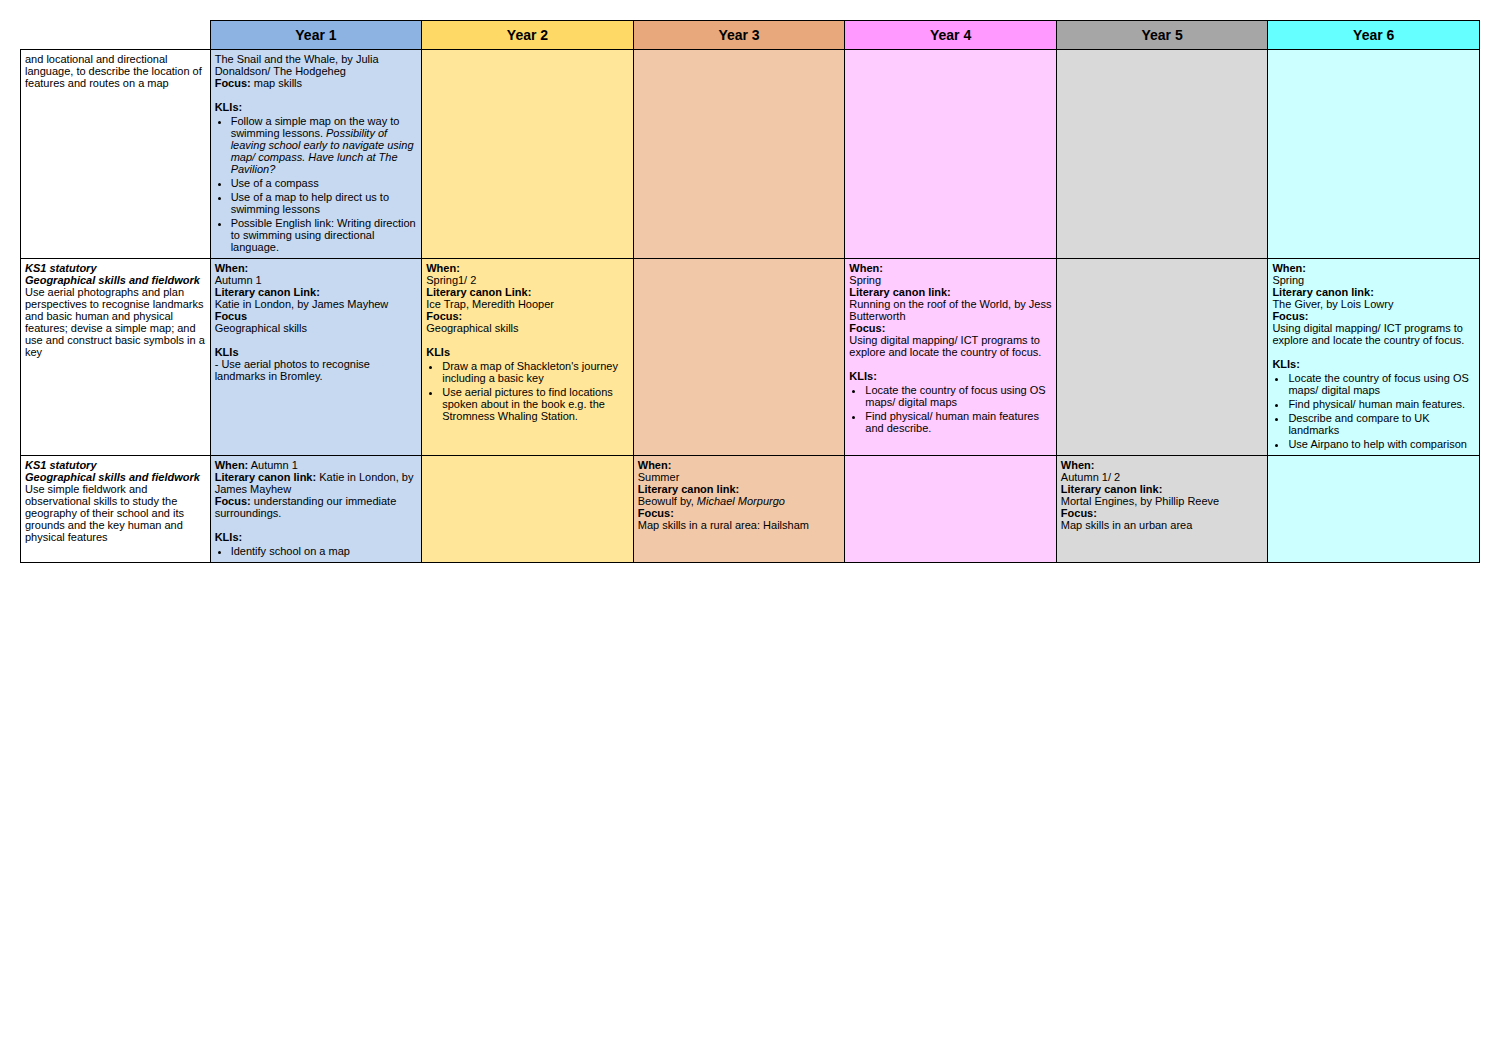| | Year 1 | Year 2 | Year 3 | Year 4 | Year 5 | Year 6 |
| --- | --- | --- | --- | --- | --- | --- |
| and locational and directional language, to describe the location of features and routes on a map | The Snail and the Whale, by Julia Donaldson/ The Hodgeheg Focus: map skills KLIs: Follow a simple map on the way to swimming lessons. Possibility of leaving school early to navigate using map/ compass. Have lunch at The Pavilion? Use of a compass Use of a map to help direct us to swimming lessons Possible English link: Writing direction to swimming using directional language. | | | | | |
| KS1 statutory Geographical skills and fieldwork Use aerial photographs and plan perspectives to recognise landmarks and basic human and physical features; devise a simple map; and use and construct basic symbols in a key | When: Autumn 1 Literary canon Link: Katie in London, by James Mayhew Focus Geographical skills KLIs - Use aerial photos to recognise landmarks in Bromley. | When: Spring1/ 2 Literary canon Link: Ice Trap, Meredith Hooper Focus: Geographical skills KLIs Draw a map of Shackleton's journey including a basic key Use aerial pictures to find locations spoken about in the book e.g. the Stromness Whaling Station. | | When: Spring Literary canon link: Running on the roof of the World, by Jess Butterworth Focus: Using digital mapping/ ICT programs to explore and locate the country of focus. KLIs: Locate the country of focus using OS maps/ digital maps Find physical/ human main features and describe. | | When: Spring Literary canon link: The Giver, by Lois Lowry Focus: Using digital mapping/ ICT programs to explore and locate the country of focus. KLIs: Locate the country of focus using OS maps/ digital maps Find physical/ human main features. Describe and compare to UK landmarks Use Airpano to help with comparison |
| KS1 statutory Geographical skills and fieldwork Use simple fieldwork and observational skills to study the geography of their school and its grounds and the key human and physical features | When: Autumn 1 Literary canon link: Katie in London, by James Mayhew Focus: understanding our immediate surroundings. KLIs: Identify school on a map | | When: Summer Literary canon link: Beowulf by, Michael Morpurgo Focus: Map skills in a rural area: Hailsham | | When: Autumn 1/ 2 Literary canon link: Mortal Engines, by Phillip Reeve Focus: Map skills in an urban area | |